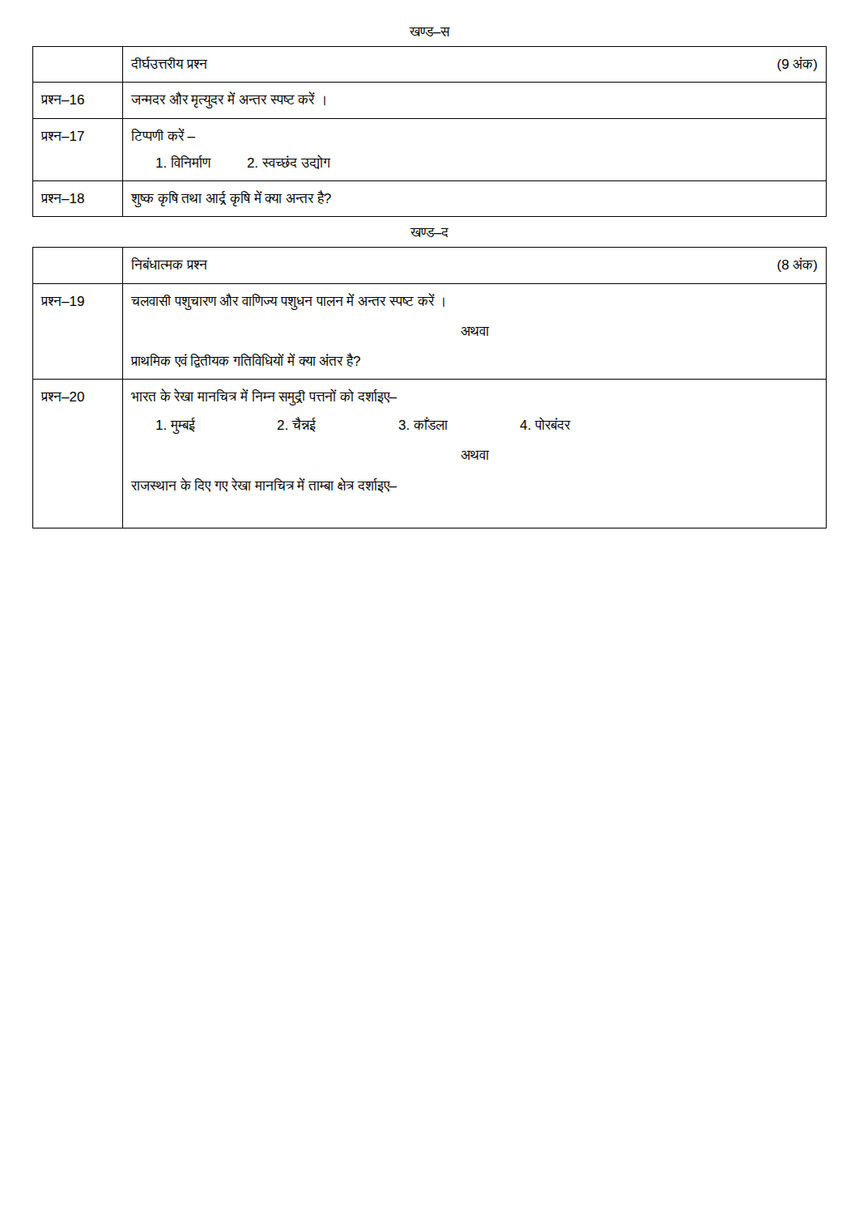खण्ड–स
| | दीर्घउत्तरीय प्रश्न (9 अंक) |
| प्रश्न–16 | जन्मदर और मृत्युदर में अन्तर स्पष्ट करें । |
| प्रश्न–17 | टिप्पणी करें – 1. विनिर्माण 2. स्वच्छंद उद्योग |
| प्रश्न–18 | शुष्क कृषि तथा आर्द्र कृषि में क्या अन्तर है? |
खण्ड–द
| | निबंधात्मक प्रश्न (8 अंक) |
| प्रश्न–19 | चलवासी पशुचारण और वाणिज्य पशुधन पालन में अन्तर स्पष्ट करें । अथवा प्राथमिक एवं द्वितीयक गतिविधियों में क्या अंतर है? |
| प्रश्न–20 | भारत के रेखा मानचित्र में निम्न समुद्री पत्तनों को दर्शाइए– 1. मुम्बई 2. चैन्नई 3. काँडला 4. पोरबंदर अथवा राजस्थान के दिए गए रेखा मानचित्र में ताम्बा क्षेत्र दर्शाइए– |